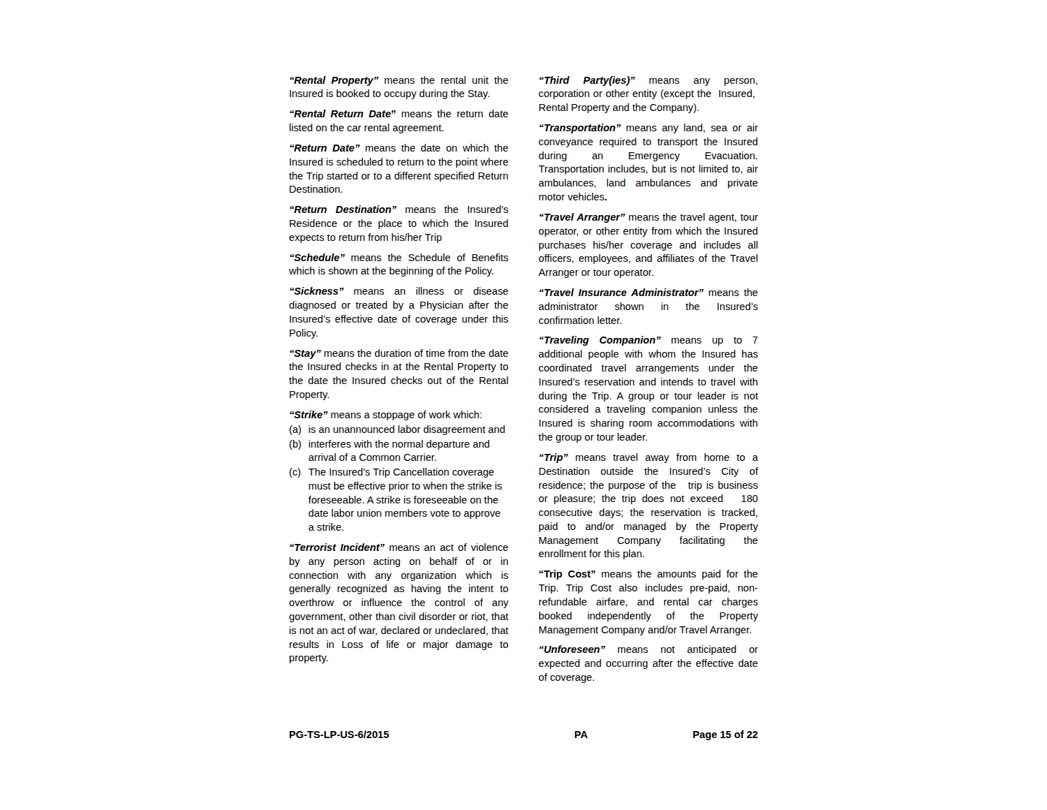“Rental Property” means the rental unit the Insured is booked to occupy during the Stay.
“Rental Return Date” means the return date listed on the car rental agreement.
“Return Date” means the date on which the Insured is scheduled to return to the point where the Trip started or to a different specified Return Destination.
“Return Destination” means the Insured’s Residence or the place to which the Insured expects to return from his/her Trip
“Schedule” means the Schedule of Benefits which is shown at the beginning of the Policy.
“Sickness” means an illness or disease diagnosed or treated by a Physician after the Insured’s effective date of coverage under this Policy.
“Stay” means the duration of time from the date the Insured checks in at the Rental Property to the date the Insured checks out of the Rental Property.
“Strike” means a stoppage of work which:
is an unannounced labor disagreement and
interferes with the normal departure and arrival of a Common Carrier.
The Insured’s Trip Cancellation coverage must be effective prior to when the strike is foreseeable. A strike is foreseeable on the date labor union members vote to approve a strike.
“Terrorist Incident” means an act of violence by any person acting on behalf of or in connection with any organization which is generally recognized as having the intent to overthrow or influence the control of any government, other than civil disorder or riot, that is not an act of war, declared or undeclared, that results in Loss of life or major damage to property.
“Third Party(ies)” means any person, corporation or other entity (except the Insured, Rental Property and the Company).
“Transportation” means any land, sea or air conveyance required to transport the Insured during an Emergency Evacuation. Transportation includes, but is not limited to, air ambulances, land ambulances and private motor vehicles.
“Travel Arranger” means the travel agent, tour operator, or other entity from which the Insured purchases his/her coverage and includes all officers, employees, and affiliates of the Travel Arranger or tour operator.
“Travel Insurance Administrator” means the administrator shown in the Insured’s confirmation letter.
“Traveling Companion” means up to 7 additional people with whom the Insured has coordinated travel arrangements under the Insured’s reservation and intends to travel with during the Trip. A group or tour leader is not considered a traveling companion unless the Insured is sharing room accommodations with the group or tour leader.
“Trip” means travel away from home to a Destination outside the Insured’s City of residence; the purpose of the trip is business or pleasure; the trip does not exceed 180 consecutive days; the reservation is tracked, paid to and/or managed by the Property Management Company facilitating the enrollment for this plan.
“Trip Cost” means the amounts paid for the Trip. Trip Cost also includes pre-paid, non-refundable airfare, and rental car charges booked independently of the Property Management Company and/or Travel Arranger.
“Unforeseen” means not anticipated or expected and occurring after the effective date of coverage.
PG-TS-LP-US-6/2015
PA
Page 15 of 22